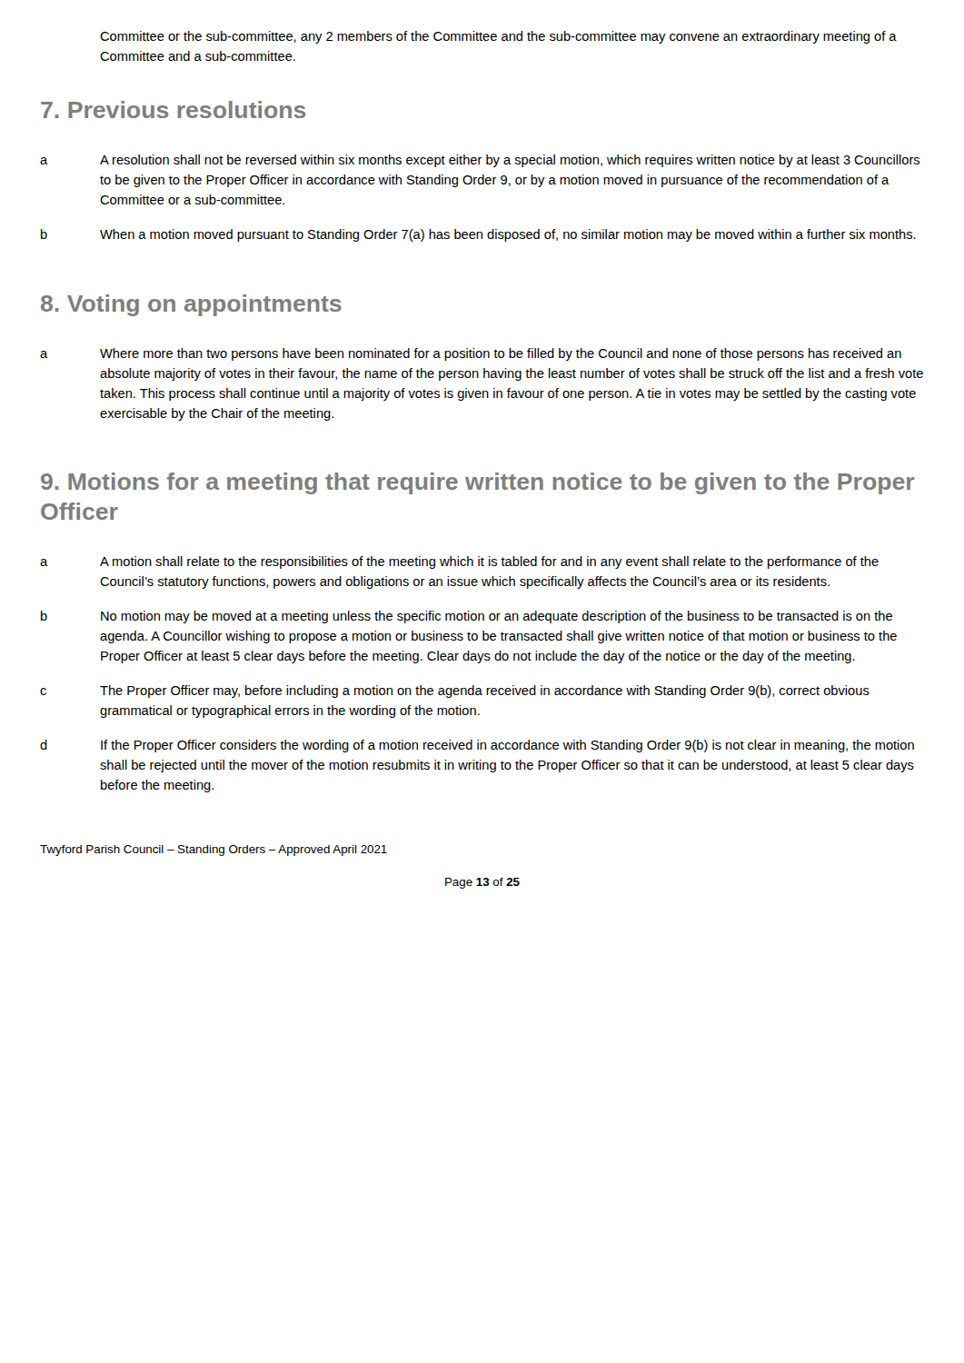Committee or the sub-committee, any 2 members of the Committee and the sub-committee may convene an extraordinary meeting of a Committee and a sub-committee.
7. Previous resolutions
| a | A resolution shall not be reversed within six months except either by a special motion, which requires written notice by at least 3 Councillors to be given to the Proper Officer in accordance with Standing Order 9, or by a motion moved in pursuance of the recommendation of a Committee or a sub-committee. |
| b | When a motion moved pursuant to Standing Order 7(a) has been disposed of, no similar motion may be moved within a further six months. |
8. Voting on appointments
| a | Where more than two persons have been nominated for a position to be filled by the Council and none of those persons has received an absolute majority of votes in their favour, the name of the person having the least number of votes shall be struck off the list and a fresh vote taken. This process shall continue until a majority of votes is given in favour of one person. A tie in votes may be settled by the casting vote exercisable by the Chair of the meeting. |
9. Motions for a meeting that require written notice to be given to the Proper Officer
| a | A motion shall relate to the responsibilities of the meeting which it is tabled for and in any event shall relate to the performance of the Council’s statutory functions, powers and obligations or an issue which specifically affects the Council’s area or its residents. |
| b | No motion may be moved at a meeting unless the specific motion or an adequate description of the business to be transacted is on the agenda. A Councillor wishing to propose a motion or business to be transacted shall give written notice of that motion or business to the Proper Officer at least 5 clear days before the meeting. Clear days do not include the day of the notice or the day of the meeting. |
| c | The Proper Officer may, before including a motion on the agenda received in accordance with Standing Order 9(b), correct obvious grammatical or typographical errors in the wording of the motion. |
| d | If the Proper Officer considers the wording of a motion received in accordance with Standing Order 9(b) is not clear in meaning, the motion shall be rejected until the mover of the motion resubmits it in writing to the Proper Officer so that it can be understood, at least 5 clear days before the meeting. |
Twyford Parish Council – Standing Orders – Approved April 2021
Page 13 of 25